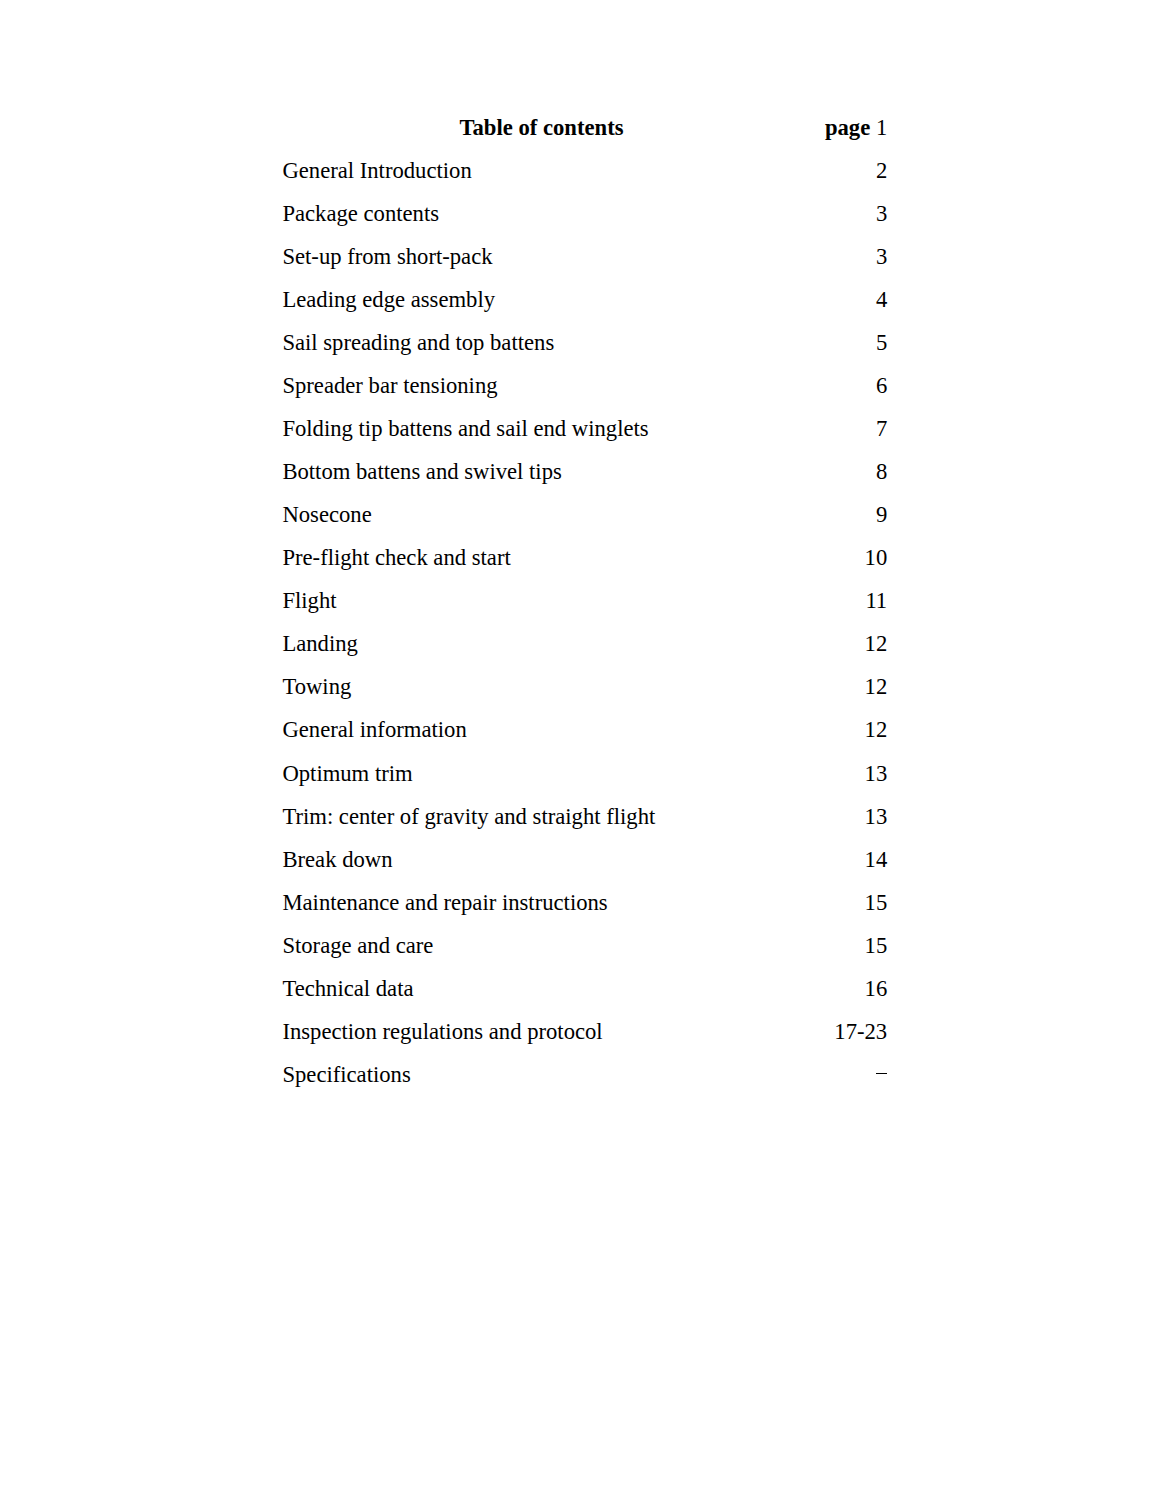| Table of contents | page 1 |
| General Introduction | 2 |
| Package contents | 3 |
| Set-up from short-pack | 3 |
| Leading edge assembly | 4 |
| Sail spreading and top battens | 5 |
| Spreader bar tensioning | 6 |
| Folding tip battens and sail end winglets | 7 |
| Bottom battens and swivel tips | 8 |
| Nosecone | 9 |
| Pre-flight check and start | 10 |
| Flight | 11 |
| Landing | 12 |
| Towing | 12 |
| General information | 12 |
| Optimum trim | 13 |
| Trim: center of gravity and straight flight | 13 |
| Break down | 14 |
| Maintenance and repair instructions | 15 |
| Storage and care | 15 |
| Technical data | 16 |
| Inspection regulations and protocol | 17-23 |
| Specifications | |